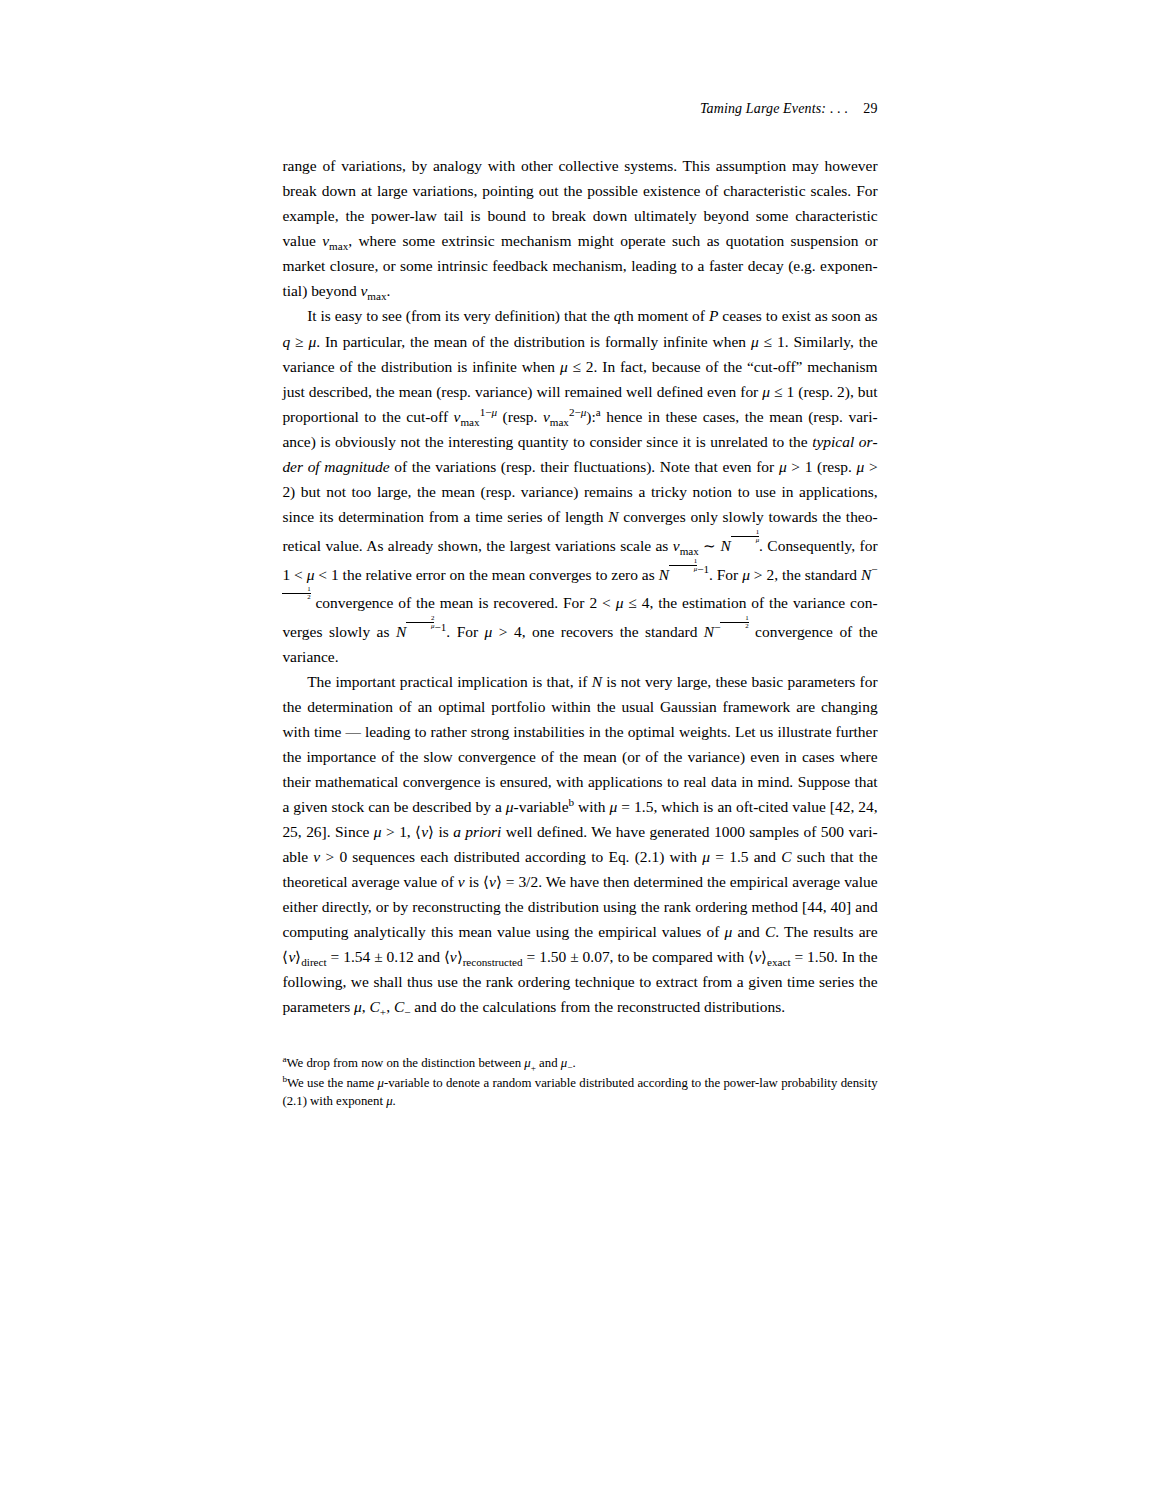Taming Large Events: . . . 29
range of variations, by analogy with other collective systems. This assumption may however break down at large variations, pointing out the possible existence of characteristic scales. For example, the power-law tail is bound to break down ultimately beyond some characteristic value vmax, where some extrinsic mechanism might operate such as quotation suspension or market closure, or some intrinsic feedback mechanism, leading to a faster decay (e.g. exponential) beyond vmax.
It is easy to see (from its very definition) that the qth moment of P ceases to exist as soon as q ≥ μ. In particular, the mean of the distribution is formally infinite when μ ≤ 1. Similarly, the variance of the distribution is infinite when μ ≤ 2. In fact, because of the “cut-off” mechanism just described, the mean (resp. variance) will remained well defined even for μ ≤ 1 (resp. 2), but proportional to the cut-off vmax1−μ (resp. vmax2−μ):a hence in these cases, the mean (resp. variance) is obviously not the interesting quantity to consider since it is unrelated to the typical order of magnitude of the variations (resp. their fluctuations). Note that even for μ > 1 (resp. μ > 2) but not too large, the mean (resp. variance) remains a tricky notion to use in applications, since its determination from a time series of length N converges only slowly towards the theoretical value. As already shown, the largest variations scale as vmax ∼ N1 μ. Consequently, for 1 < μ < 1 the relative error on the mean converges to zero as N1 μ−1. For μ > 2, the standard N−12 convergence of the mean is recovered. For 2 < μ ≤ 4, the estimation of the variance converges slowly as N2 μ−1. For μ > 4, one recovers the standard N−12 convergence of the variance.
The important practical implication is that, if N is not very large, these basic parameters for the determination of an optimal portfolio within the usual Gaussian framework are changing with time — leading to rather strong instabilities in the optimal weights. Let us illustrate further the importance of the slow convergence of the mean (or of the variance) even in cases where their mathematical convergence is ensured, with applications to real data in mind. Suppose that a given stock can be described by a μ-variableb with μ = 1.5, which is an oft-cited value [42, 24, 25, 26]. Since μ > 1, ⟨v⟩ is a priori well defined. We have generated 1000 samples of 500 variable v > 0 sequences each distributed according to Eq. (2.1) with μ = 1.5 and C such that the theoretical average value of v is ⟨v⟩ = 3/2. We have then determined the empirical average value either directly, or by reconstructing the distribution using the rank ordering method [44, 40] and computing analytically this mean value using the empirical values of μ and C. The results are ⟨v⟩direct = 1.54 ± 0.12 and ⟨v⟩reconstructed = 1.50 ± 0.07, to be compared with ⟨v⟩exact = 1.50. In the following, we shall thus use the rank ordering technique to extract from a given time series the parameters μ, C+, C− and do the calculations from the reconstructed distributions.
aWe drop from now on the distinction between μ+ and μ−.
bWe use the name μ-variable to denote a random variable distributed according to the power-law probability density (2.1) with exponent μ.